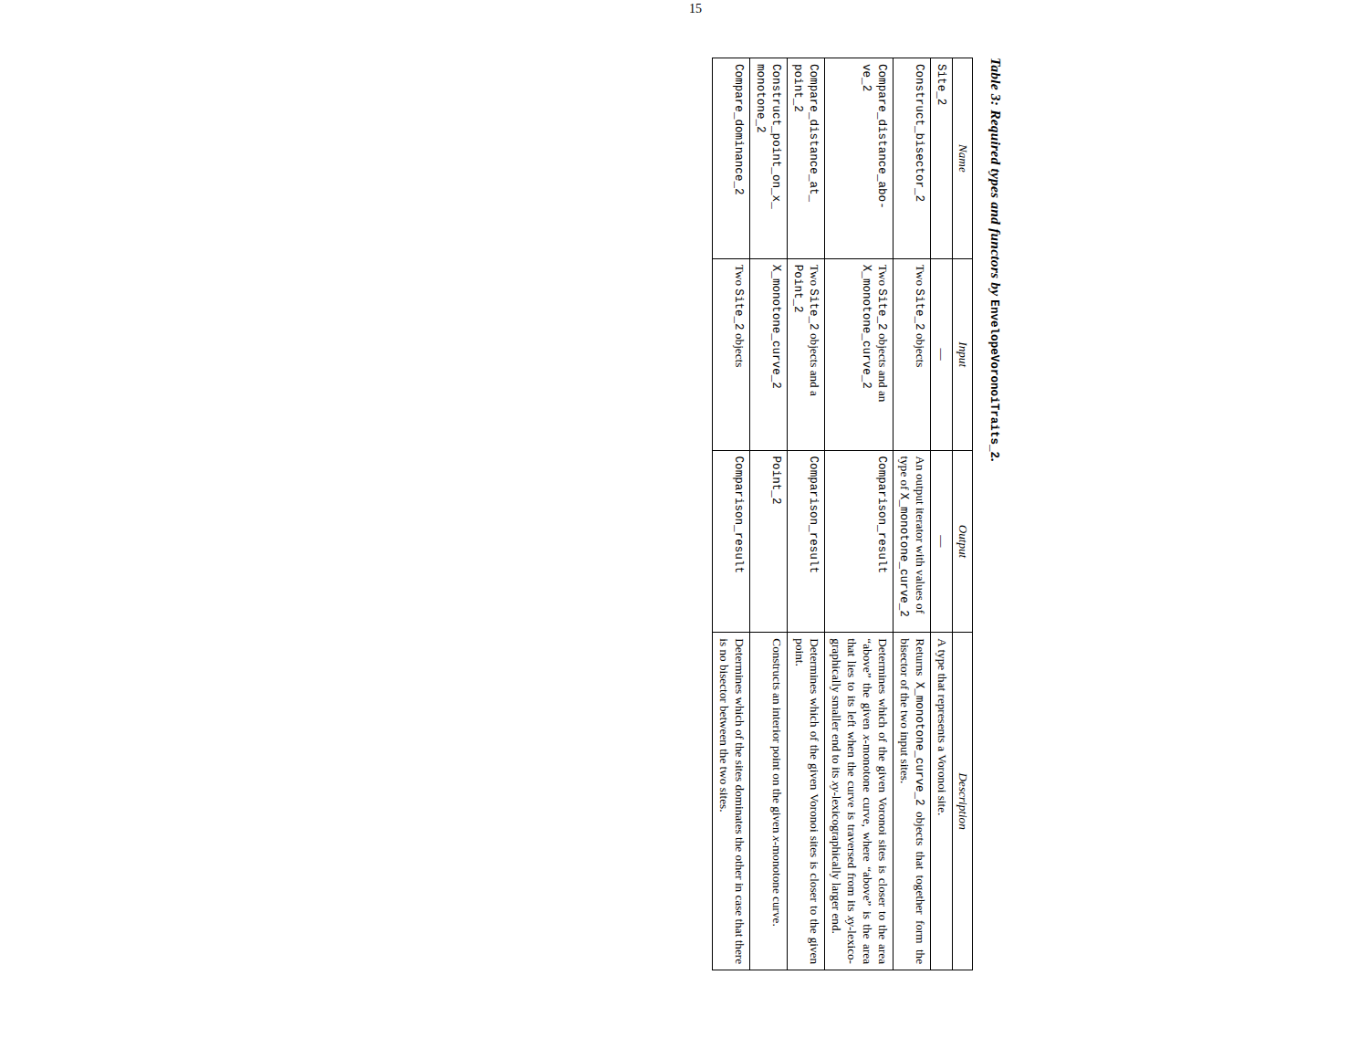Table 3: Required types and functors by EnvelopeVoronoiTraits_2.
| Name | Input | Output | Description |
| --- | --- | --- | --- |
| Site_2 | — | — | A type that represents a Voronoi site. |
| Construct_bisector_2 | Two Site_2 objects | An output iterator with values of type of X_monotone_curve_2 | Returns X_monotone_curve_2 objects that together form the bisector of the two input sites. |
| Compare_distance_abo‑ ve_2 | Two Site_2 objects and an X_monotone_curve_2 | Comparison_result | Determines which of the given Voronoi sites is closer to the area “above” the given x -monotone curve, where “above” is the area that lies to its left when the curve is traversed from its xy -lexicographically smaller end to its xy -lexicographically larger end. |
| Compare_distance_at_ point_2 | Two Site_2 objects and a Point_2 | Comparison_result | Determines which of the given Voronoi sites is closer to the given point. |
| Construct_point_on_x_ monotone_2 | X_monotone_curve_2 | Point_2 | Constructs an interior point on the given x -monotone curve. |
| Compare_dominance_2 | Two Site_2 objects | Comparison_result | Determines which of the sites dominates the other in case that there is no bisector between the two sites. |
15